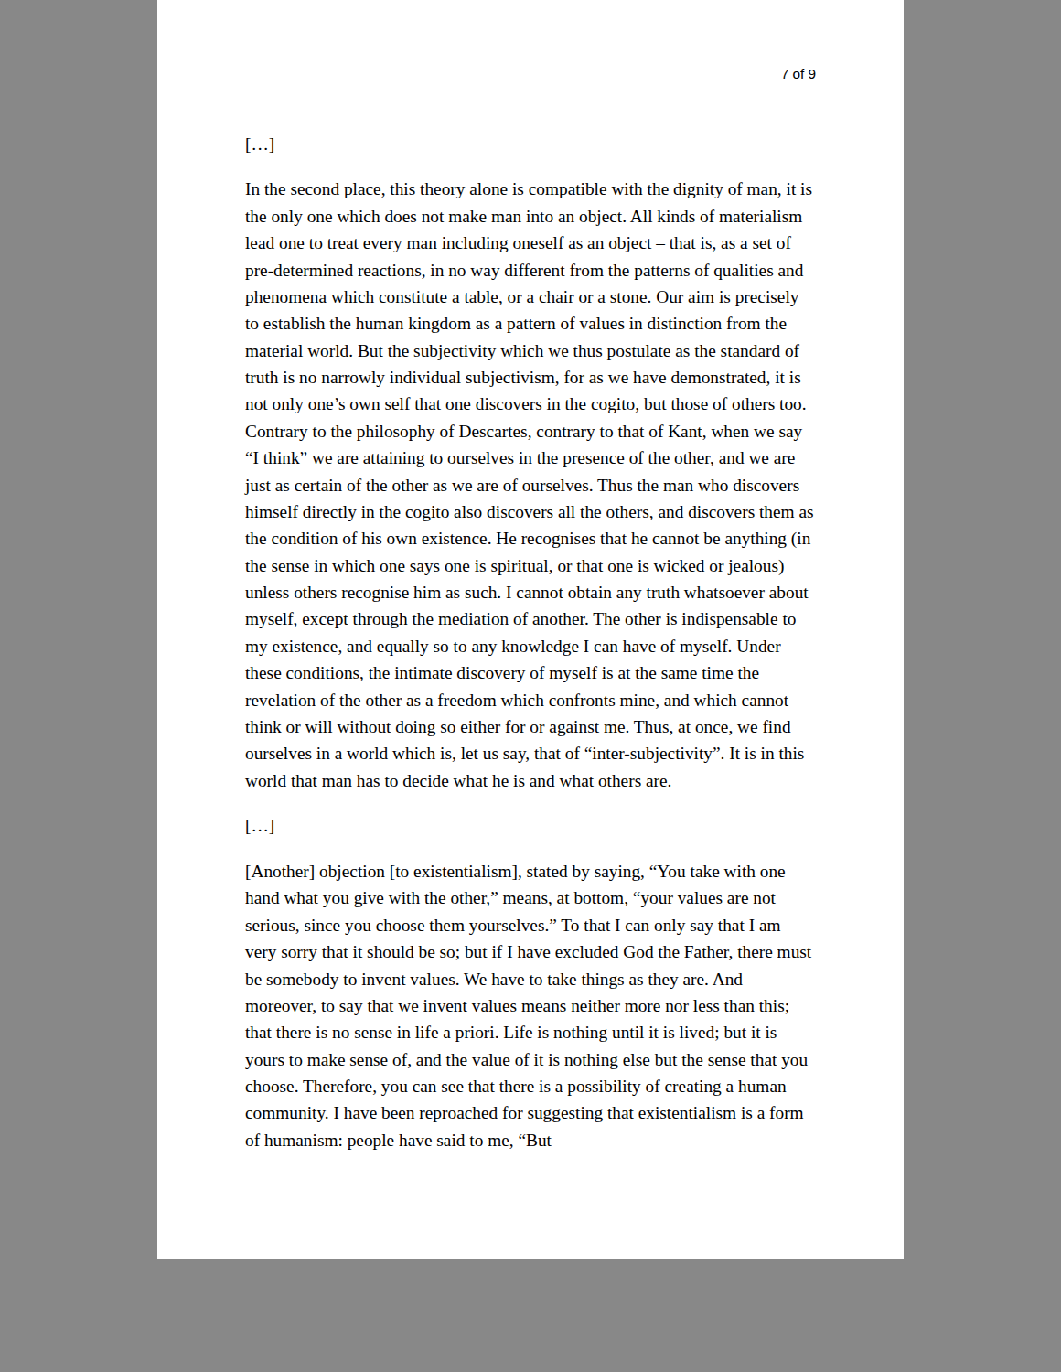7 of 9
[…]
In the second place, this theory alone is compatible with the dignity of man, it is the only one which does not make man into an object. All kinds of materialism lead one to treat every man including oneself as an object – that is, as a set of pre-determined reactions, in no way different from the patterns of qualities and phenomena which constitute a table, or a chair or a stone. Our aim is precisely to establish the human kingdom as a pattern of values in distinction from the material world. But the subjectivity which we thus postulate as the standard of truth is no narrowly individual subjectivism, for as we have demonstrated, it is not only one’s own self that one discovers in the cogito, but those of others too. Contrary to the philosophy of Descartes, contrary to that of Kant, when we say “I think” we are attaining to ourselves in the presence of the other, and we are just as certain of the other as we are of ourselves. Thus the man who discovers himself directly in the cogito also discovers all the others, and discovers them as the condition of his own existence. He recognises that he cannot be anything (in the sense in which one says one is spiritual, or that one is wicked or jealous) unless others recognise him as such. I cannot obtain any truth whatsoever about myself, except through the mediation of another. The other is indispensable to my existence, and equally so to any knowledge I can have of myself. Under these conditions, the intimate discovery of myself is at the same time the revelation of the other as a freedom which confronts mine, and which cannot think or will without doing so either for or against me. Thus, at once, we find ourselves in a world which is, let us say, that of “inter-subjectivity”. It is in this world that man has to decide what he is and what others are.
[…]
[Another] objection [to existentialism], stated by saying, “You take with one hand what you give with the other,” means, at bottom, “your values are not serious, since you choose them yourselves.” To that I can only say that I am very sorry that it should be so; but if I have excluded God the Father, there must be somebody to invent values. We have to take things as they are. And moreover, to say that we invent values means neither more nor less than this; that there is no sense in life a priori. Life is nothing until it is lived; but it is yours to make sense of, and the value of it is nothing else but the sense that you choose. Therefore, you can see that there is a possibility of creating a human community. I have been reproached for suggesting that existentialism is a form of humanism: people have said to me, “But